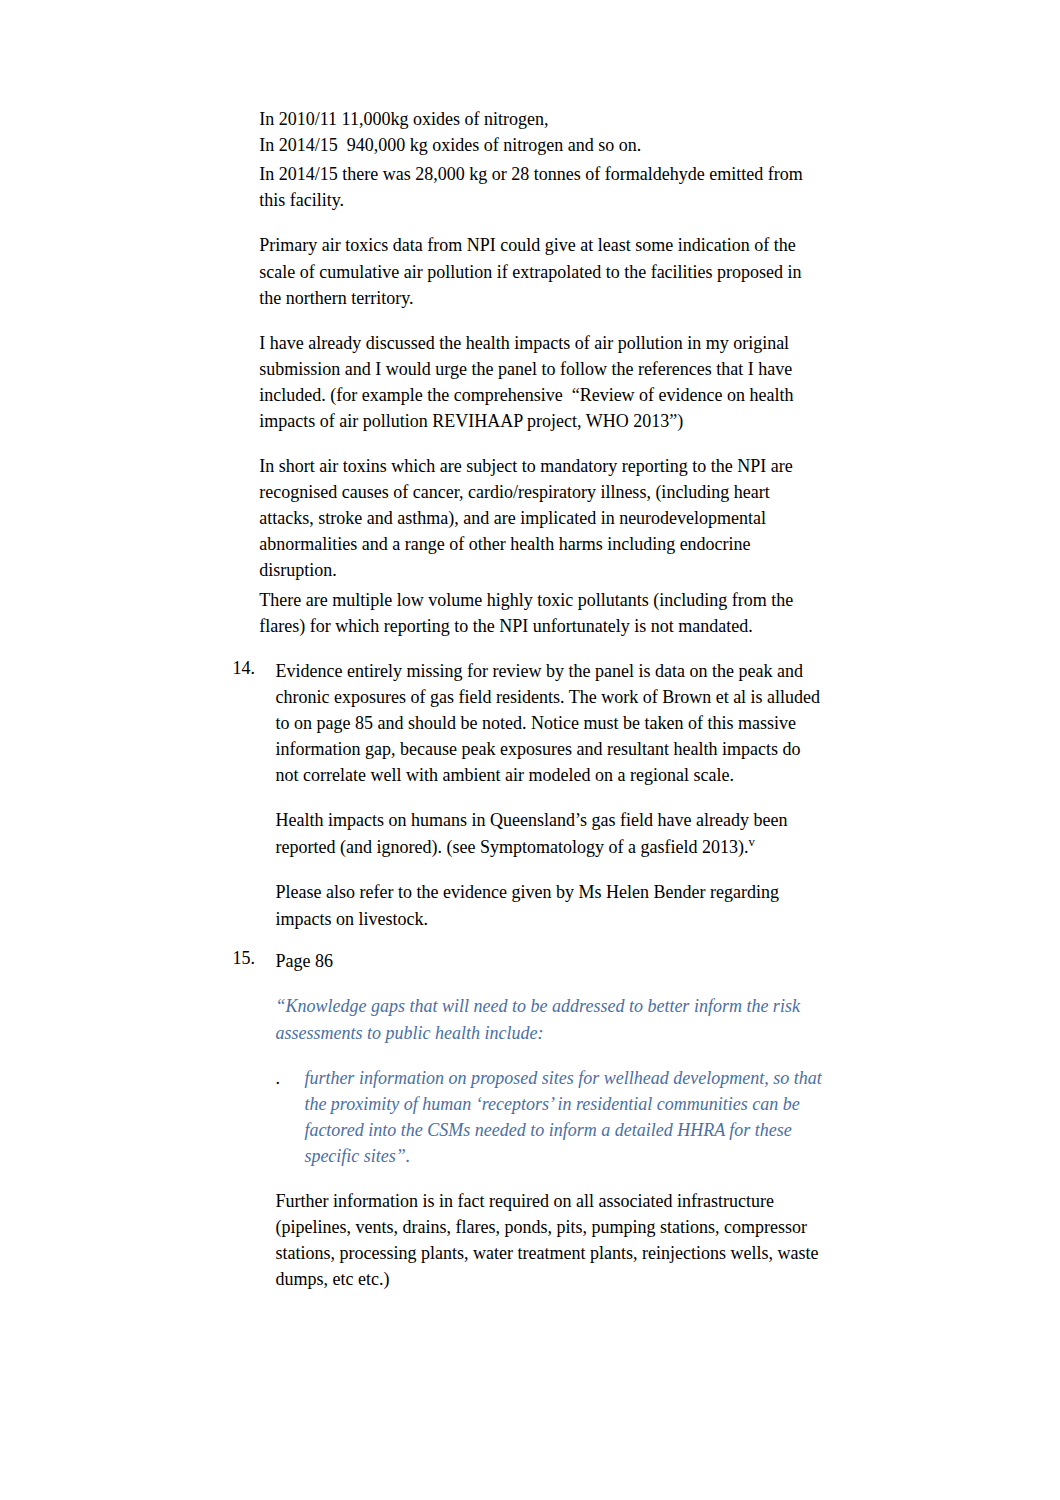In 2010/11 11,000kg oxides of nitrogen,
In 2014/15 940,000 kg oxides of nitrogen and so on.
In 2014/15 there was 28,000 kg or 28 tonnes of formaldehyde emitted from this facility.
Primary air toxics data from NPI could give at least some indication of the scale of cumulative air pollution if extrapolated to the facilities proposed in the northern territory.
I have already discussed the health impacts of air pollution in my original submission and I would urge the panel to follow the references that I have included. (for example the comprehensive “Review of evidence on health impacts of air pollution REVIHAAP project, WHO 2013”)
In short air toxins which are subject to mandatory reporting to the NPI are recognised causes of cancer, cardio/respiratory illness, (including heart attacks, stroke and asthma), and are implicated in neurodevelopmental abnormalities and a range of other health harms including endocrine disruption.
There are multiple low volume highly toxic pollutants (including from the flares) for which reporting to the NPI unfortunately is not mandated.
Evidence entirely missing for review by the panel is data on the peak and chronic exposures of gas field residents. The work of Brown et al is alluded to on page 85 and should be noted. Notice must be taken of this massive information gap, because peak exposures and resultant health impacts do not correlate well with ambient air modeled on a regional scale.
Health impacts on humans in Queensland’s gas field have already been reported (and ignored). (see Symptomatology of a gasfield 2013).v
Please also refer to the evidence given by Ms Helen Bender regarding impacts on livestock.
Page 86
“Knowledge gaps that will need to be addressed to better inform the risk assessments to public health include:
further information on proposed sites for wellhead development, so that the proximity of human ‘receptors’ in residential communities can be factored into the CSMs needed to inform a detailed HHRA for these specific sites”.
Further information is in fact required on all associated infrastructure (pipelines, vents, drains, flares, ponds, pits, pumping stations, compressor stations, processing plants, water treatment plants, reinjections wells, waste dumps, etc etc.)